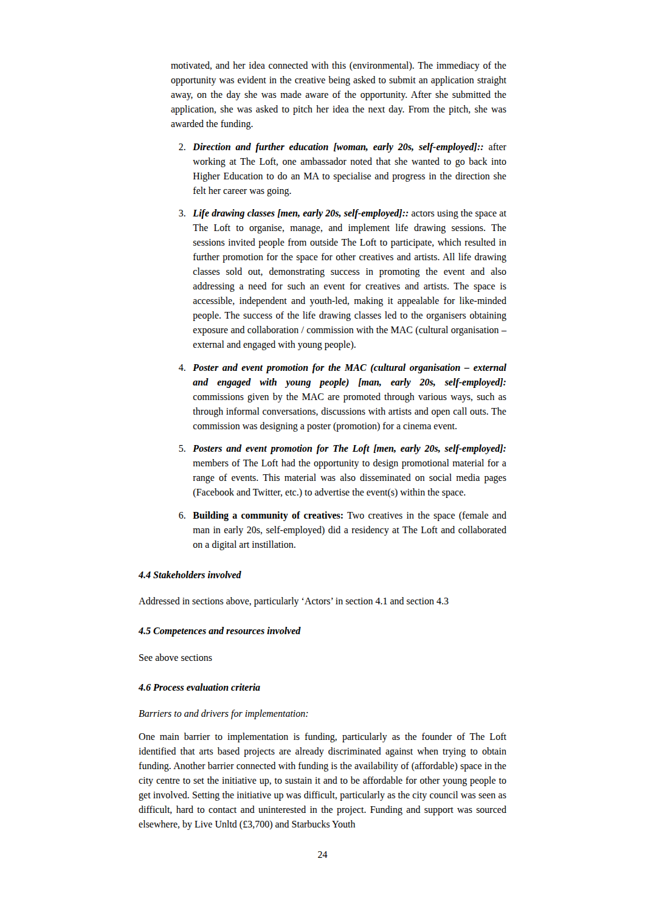motivated, and her idea connected with this (environmental). The immediacy of the opportunity was evident in the creative being asked to submit an application straight away, on the day she was made aware of the opportunity. After she submitted the application, she was asked to pitch her idea the next day. From the pitch, she was awarded the funding.
Direction and further education [woman, early 20s, self-employed]:: after working at The Loft, one ambassador noted that she wanted to go back into Higher Education to do an MA to specialise and progress in the direction she felt her career was going.
Life drawing classes [men, early 20s, self-employed]:: actors using the space at The Loft to organise, manage, and implement life drawing sessions. The sessions invited people from outside The Loft to participate, which resulted in further promotion for the space for other creatives and artists. All life drawing classes sold out, demonstrating success in promoting the event and also addressing a need for such an event for creatives and artists. The space is accessible, independent and youth-led, making it appealable for like-minded people. The success of the life drawing classes led to the organisers obtaining exposure and collaboration / commission with the MAC (cultural organisation – external and engaged with young people).
Poster and event promotion for the MAC (cultural organisation – external and engaged with young people) [man, early 20s, self-employed]: commissions given by the MAC are promoted through various ways, such as through informal conversations, discussions with artists and open call outs. The commission was designing a poster (promotion) for a cinema event.
Posters and event promotion for The Loft [men, early 20s, self-employed]: members of The Loft had the opportunity to design promotional material for a range of events. This material was also disseminated on social media pages (Facebook and Twitter, etc.) to advertise the event(s) within the space.
Building a community of creatives: Two creatives in the space (female and man in early 20s, self-employed) did a residency at The Loft and collaborated on a digital art instillation.
4.4 Stakeholders involved
Addressed in sections above, particularly ‘Actors’ in section 4.1 and section 4.3
4.5 Competences and resources involved
See above sections
4.6 Process evaluation criteria
Barriers to and drivers for implementation:
One main barrier to implementation is funding, particularly as the founder of The Loft identified that arts based projects are already discriminated against when trying to obtain funding. Another barrier connected with funding is the availability of (affordable) space in the city centre to set the initiative up, to sustain it and to be affordable for other young people to get involved. Setting the initiative up was difficult, particularly as the city council was seen as difficult, hard to contact and uninterested in the project. Funding and support was sourced elsewhere, by Live Unltd (£3,700) and Starbucks Youth
24